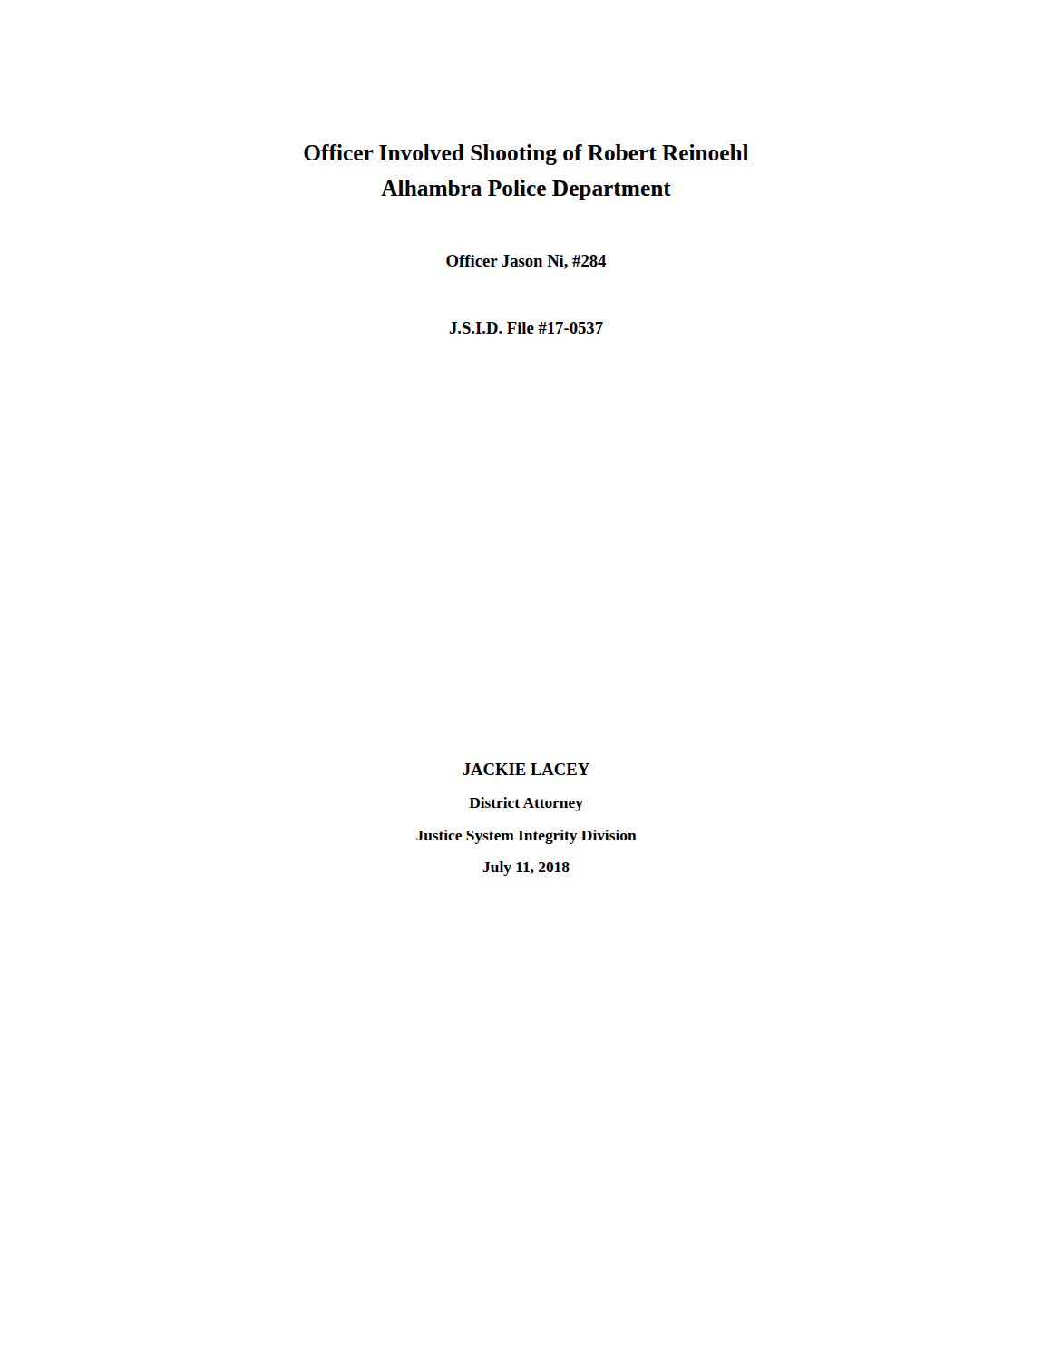Officer Involved Shooting of Robert Reinoehl
Alhambra Police Department
Officer Jason Ni, #284
J.S.I.D. File #17-0537
JACKIE LACEY
District Attorney
Justice System Integrity Division
July 11, 2018